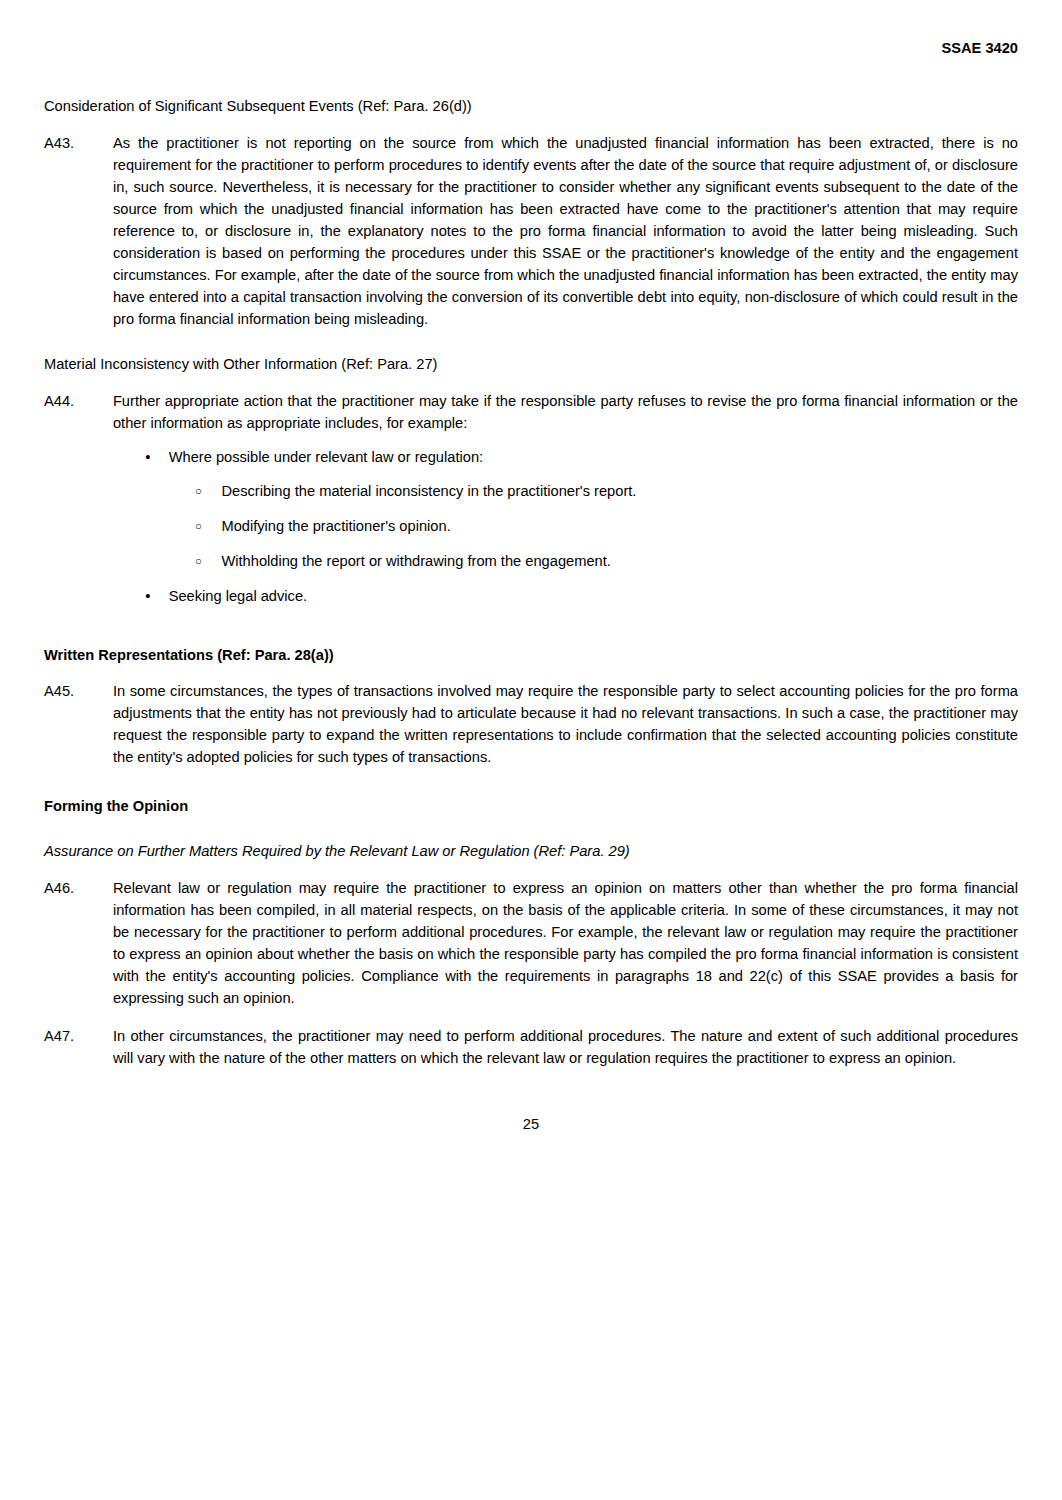SSAE 3420
Consideration of Significant Subsequent Events (Ref: Para. 26(d))
A43.
As the practitioner is not reporting on the source from which the unadjusted financial information has been extracted, there is no requirement for the practitioner to perform procedures to identify events after the date of the source that require adjustment of, or disclosure in, such source. Nevertheless, it is necessary for the practitioner to consider whether any significant events subsequent to the date of the source from which the unadjusted financial information has been extracted have come to the practitioner's attention that may require reference to, or disclosure in, the explanatory notes to the pro forma financial information to avoid the latter being misleading. Such consideration is based on performing the procedures under this SSAE or the practitioner's knowledge of the entity and the engagement circumstances. For example, after the date of the source from which the unadjusted financial information has been extracted, the entity may have entered into a capital transaction involving the conversion of its convertible debt into equity, non-disclosure of which could result in the pro forma financial information being misleading.
Material Inconsistency with Other Information (Ref: Para. 27)
A44.
Further appropriate action that the practitioner may take if the responsible party refuses to revise the pro forma financial information or the other information as appropriate includes, for example:
Where possible under relevant law or regulation:
Describing the material inconsistency in the practitioner's report.
Modifying the practitioner's opinion.
Withholding the report or withdrawing from the engagement.
Seeking legal advice.
Written Representations (Ref: Para. 28(a))
A45.
In some circumstances, the types of transactions involved may require the responsible party to select accounting policies for the pro forma adjustments that the entity has not previously had to articulate because it had no relevant transactions. In such a case, the practitioner may request the responsible party to expand the written representations to include confirmation that the selected accounting policies constitute the entity's adopted policies for such types of transactions.
Forming the Opinion
Assurance on Further Matters Required by the Relevant Law or Regulation (Ref: Para. 29)
A46.
Relevant law or regulation may require the practitioner to express an opinion on matters other than whether the pro forma financial information has been compiled, in all material respects, on the basis of the applicable criteria. In some of these circumstances, it may not be necessary for the practitioner to perform additional procedures. For example, the relevant law or regulation may require the practitioner to express an opinion about whether the basis on which the responsible party has compiled the pro forma financial information is consistent with the entity's accounting policies. Compliance with the requirements in paragraphs 18 and 22(c) of this SSAE provides a basis for expressing such an opinion.
A47.
In other circumstances, the practitioner may need to perform additional procedures. The nature and extent of such additional procedures will vary with the nature of the other matters on which the relevant law or regulation requires the practitioner to express an opinion.
25